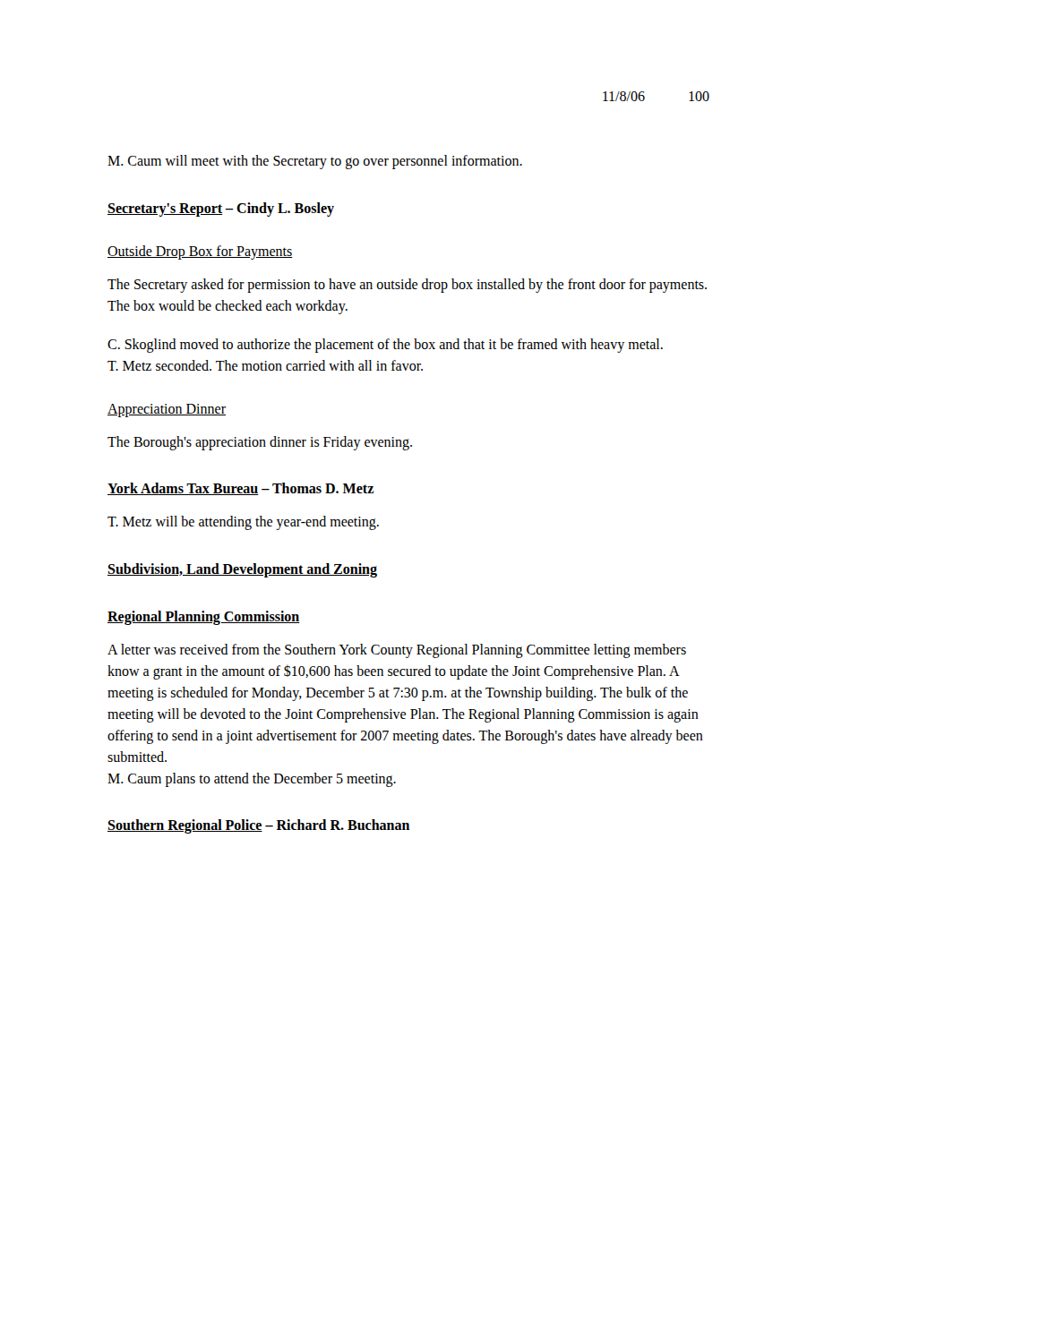11/8/06100
M. Caum will meet with the Secretary to go over personnel information.
Secretary's Report – Cindy L. Bosley
Outside Drop Box for Payments
The Secretary asked for permission to have an outside drop box installed by the front door for payments. The box would be checked each workday.
C. Skoglind moved to authorize the placement of the box and that it be framed with heavy metal.
T. Metz seconded. The motion carried with all in favor.
Appreciation Dinner
The Borough's appreciation dinner is Friday evening.
York Adams Tax Bureau – Thomas D. Metz
T. Metz will be attending the year-end meeting.
Subdivision, Land Development and Zoning
Regional Planning Commission
A letter was received from the Southern York County Regional Planning Committee letting members know a grant in the amount of $10,600 has been secured to update the Joint Comprehensive Plan. A meeting is scheduled for Monday, December 5 at 7:30 p.m. at the Township building. The bulk of the meeting will be devoted to the Joint Comprehensive Plan. The Regional Planning Commission is again offering to send in a joint advertisement for 2007 meeting dates. The Borough's dates have already been submitted.
M. Caum plans to attend the December 5 meeting.
Southern Regional Police – Richard R. Buchanan